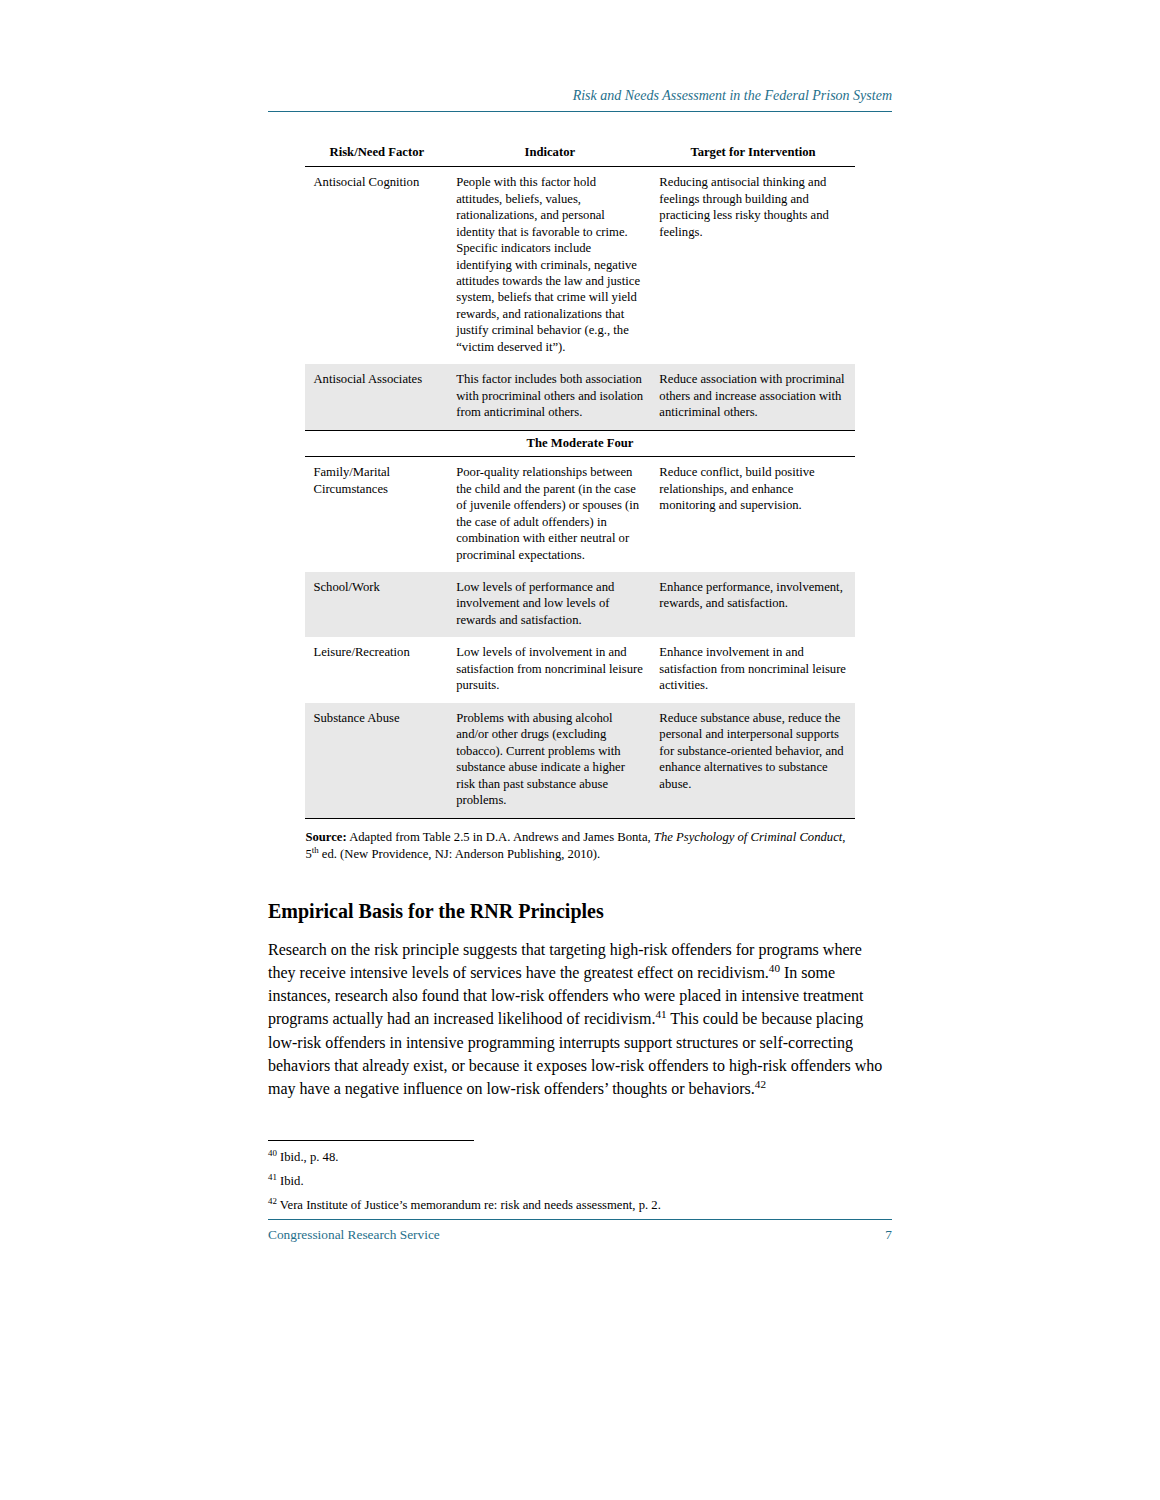Risk and Needs Assessment in the Federal Prison System
| Risk/Need Factor | Indicator | Target for Intervention |
| --- | --- | --- |
| Antisocial Cognition | People with this factor hold attitudes, beliefs, values, rationalizations, and personal identity that is favorable to crime. Specific indicators include identifying with criminals, negative attitudes towards the law and justice system, beliefs that crime will yield rewards, and rationalizations that justify criminal behavior (e.g., the “victim deserved it”). | Reducing antisocial thinking and feelings through building and practicing less risky thoughts and feelings. |
| Antisocial Associates | This factor includes both association with procriminal others and isolation from anticriminal others. | Reduce association with procriminal others and increase association with anticriminal others. |
| The Moderate Four |
| Family/Marital Circumstances | Poor-quality relationships between the child and the parent (in the case of juvenile offenders) or spouses (in the case of adult offenders) in combination with either neutral or procriminal expectations. | Reduce conflict, build positive relationships, and enhance monitoring and supervision. |
| School/Work | Low levels of performance and involvement and low levels of rewards and satisfaction. | Enhance performance, involvement, rewards, and satisfaction. |
| Leisure/Recreation | Low levels of involvement in and satisfaction from noncriminal leisure pursuits. | Enhance involvement in and satisfaction from noncriminal leisure activities. |
| Substance Abuse | Problems with abusing alcohol and/or other drugs (excluding tobacco). Current problems with substance abuse indicate a higher risk than past substance abuse problems. | Reduce substance abuse, reduce the personal and interpersonal supports for substance-oriented behavior, and enhance alternatives to substance abuse. |
Source: Adapted from Table 2.5 in D.A. Andrews and James Bonta, The Psychology of Criminal Conduct, 5th ed. (New Providence, NJ: Anderson Publishing, 2010).
Empirical Basis for the RNR Principles
Research on the risk principle suggests that targeting high-risk offenders for programs where they receive intensive levels of services have the greatest effect on recidivism.40 In some instances, research also found that low-risk offenders who were placed in intensive treatment programs actually had an increased likelihood of recidivism.41 This could be because placing low-risk offenders in intensive programming interrupts support structures or self-correcting behaviors that already exist, or because it exposes low-risk offenders to high-risk offenders who may have a negative influence on low-risk offenders’ thoughts or behaviors.42
40 Ibid., p. 48.
41 Ibid.
42 Vera Institute of Justice’s memorandum re: risk and needs assessment, p. 2.
Congressional Research Service 7